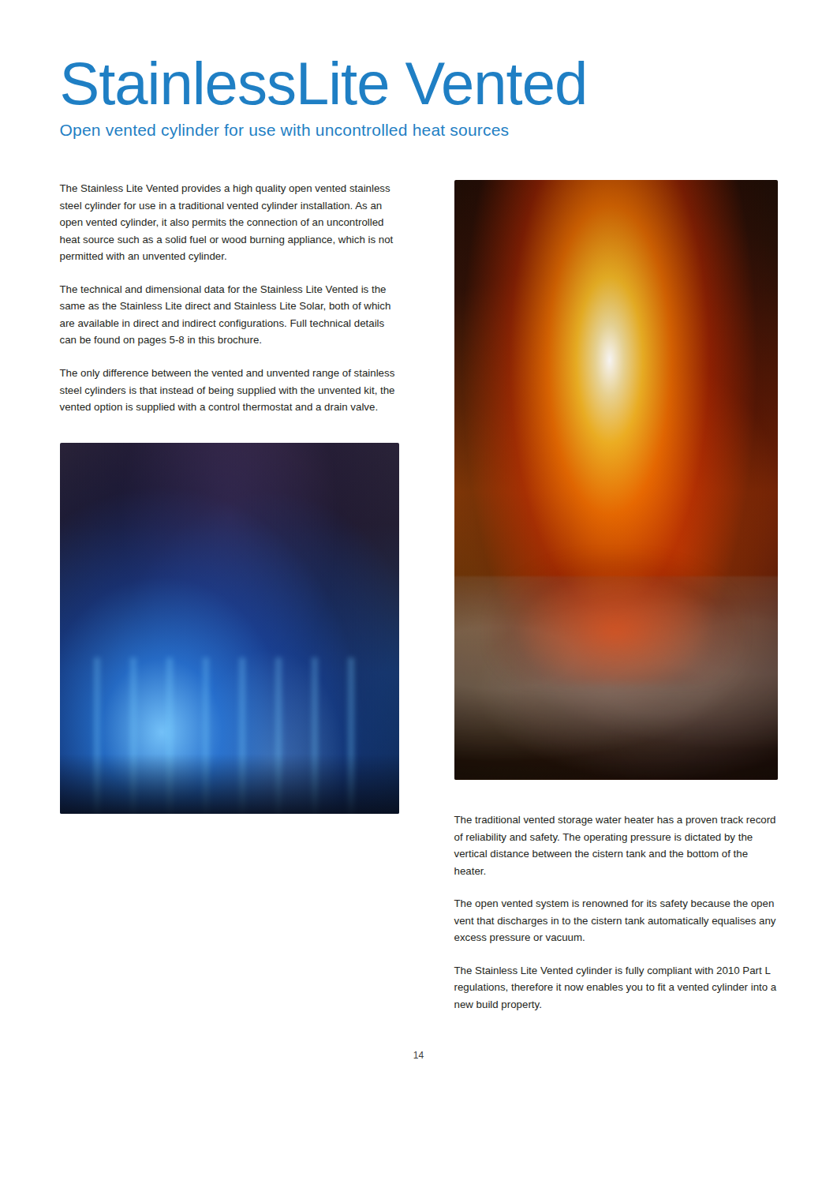StainlessLite Vented
Open vented cylinder for use with uncontrolled heat sources
The Stainless Lite Vented provides a high quality open vented stainless steel cylinder for use in a traditional vented cylinder installation. As an open vented cylinder, it also permits the connection of an uncontrolled heat source such as a solid fuel or wood burning appliance, which is not permitted with an unvented cylinder.
The technical and dimensional data for the Stainless Lite Vented is the same as the Stainless Lite direct and Stainless Lite Solar, both of which are available in direct and indirect configurations. Full technical details can be found on pages 5-8 in this brochure.
The only difference between the vented and unvented range of stainless steel cylinders is that instead of being supplied with the unvented kit, the vented option is supplied with a control thermostat and a drain valve.
The traditional vented storage water heater has a proven track record of reliability and safety. The operating pressure is dictated by the vertical distance between the cistern tank and the bottom of the heater.
The open vented system is renowned for its safety because the open vent that discharges in to the cistern tank automatically equalises any excess pressure or vacuum.
The Stainless Lite Vented cylinder is fully compliant with 2010 Part L regulations, therefore it now enables you to fit a vented cylinder into a new build property.
14